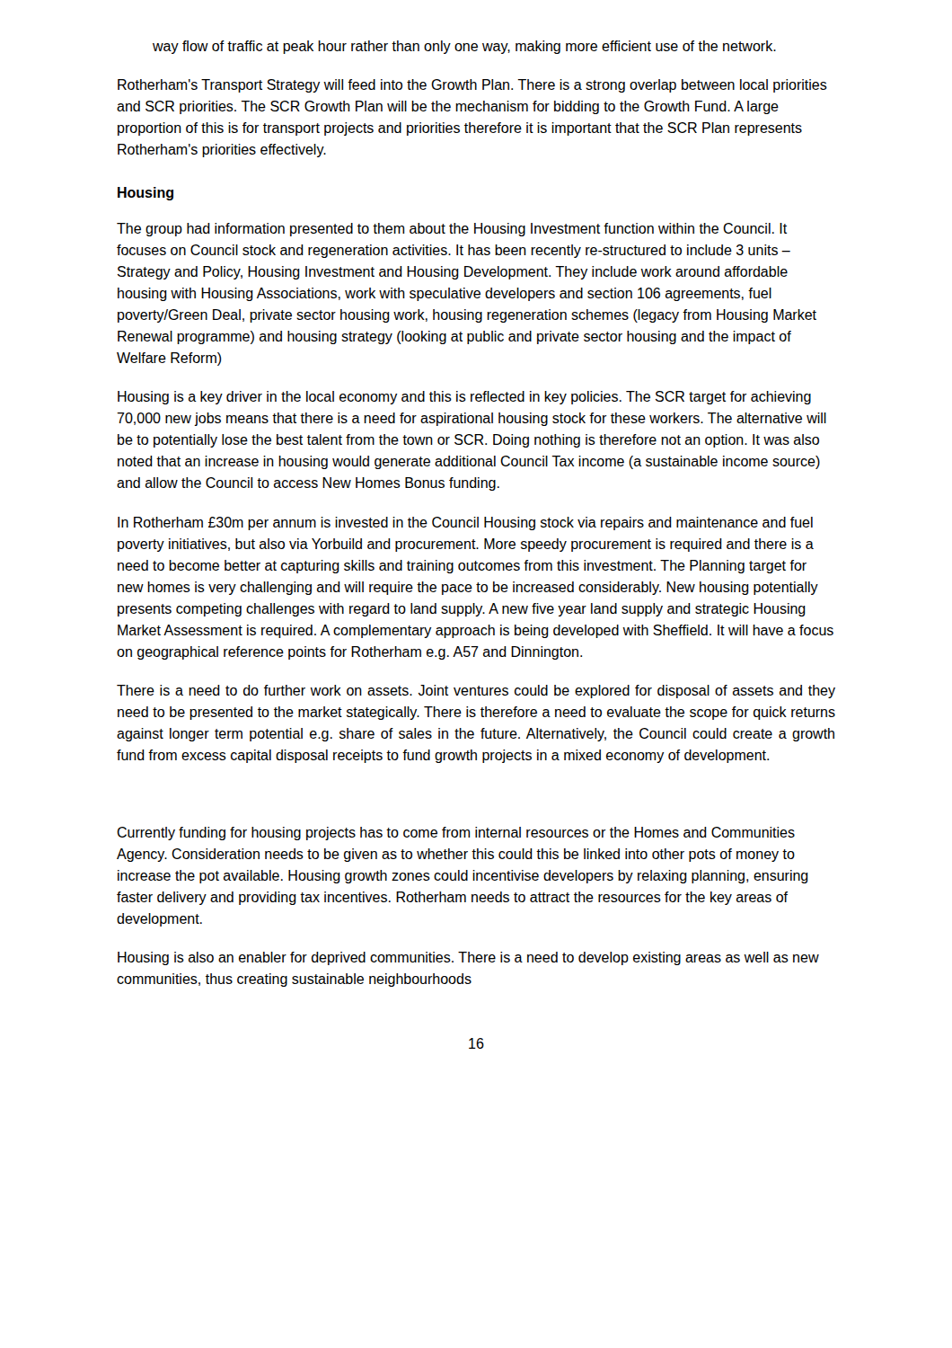way flow of traffic at peak hour rather than only one way, making more efficient use of the network.
Rotherham's Transport Strategy will feed into the Growth Plan. There is a strong overlap between local priorities and SCR priorities. The SCR Growth Plan will be the mechanism for bidding to the Growth Fund. A large proportion of this is for transport projects and priorities therefore it is important that the SCR Plan represents Rotherham's priorities effectively.
Housing
The group had information presented to them about the Housing Investment function within the Council. It focuses on Council stock and regeneration activities. It has been recently re-structured to include 3 units – Strategy and Policy, Housing Investment and Housing Development. They include work around affordable housing with Housing Associations, work with speculative developers and section 106 agreements, fuel poverty/Green Deal, private sector housing work, housing regeneration schemes (legacy from Housing Market Renewal programme) and housing strategy (looking at public and private sector housing and the impact of Welfare Reform)
Housing is a key driver in the local economy and this is reflected in key policies. The SCR target for achieving 70,000 new jobs means that there is a need for aspirational housing stock for these workers. The alternative will be to potentially lose the best talent from the town or SCR. Doing nothing is therefore not an option. It was also noted that an increase in housing would generate additional Council Tax income (a sustainable income source) and allow the Council to access New Homes Bonus funding.
In Rotherham £30m per annum is invested in the Council Housing stock via repairs and maintenance and fuel poverty initiatives, but also via Yorbuild and procurement. More speedy procurement is required and there is a need to become better at capturing skills and training outcomes from this investment. The Planning target for new homes is very challenging and will require the pace to be increased considerably. New housing potentially presents competing challenges with regard to land supply. A new five year land supply and strategic Housing Market Assessment is required. A complementary approach is being developed with Sheffield. It will have a focus on geographical reference points for Rotherham e.g. A57 and Dinnington.
There is a need to do further work on assets. Joint ventures could be explored for disposal of assets and they need to be presented to the market stategically. There is therefore a need to evaluate the scope for quick returns against longer term potential e.g. share of sales in the future. Alternatively, the Council could create a growth fund from excess capital disposal receipts to fund growth projects in a mixed economy of development.
Currently funding for housing projects has to come from internal resources or the Homes and Communities Agency. Consideration needs to be given as to whether this could this be linked into other pots of money to increase the pot available. Housing growth zones could incentivise developers by relaxing planning, ensuring faster delivery and providing tax incentives. Rotherham needs to attract the resources for the key areas of development.
Housing is also an enabler for deprived communities. There is a need to develop existing areas as well as new communities, thus creating sustainable neighbourhoods
16